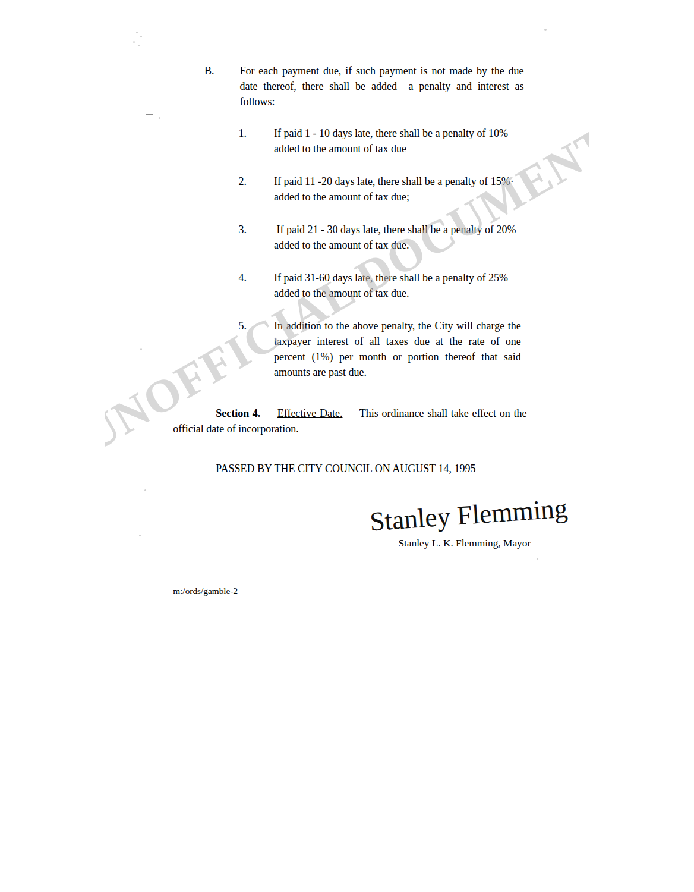UNOFFICIAL DOCUMENT
B.
For each payment due, if such payment is not made by the due date thereof, there shall be added a penalty and interest as follows:
1.
If paid 1 - 10 days late, there shall be a penalty of 10% added to the amount of tax due
2.
If paid 11 -20 days late, there shall be a penalty of 15%· added to the amount of tax due;
3.
If paid 21 - 30 days late, there shall be a penalty of 20% added to the amount of tax due.
4.
If paid 31-60 days late, there shall be a penalty of 25% added to the amount of tax due.
5.
In addition to the above penalty, the City will charge the taxpayer interest of all taxes due at the rate of one percent (1%) per month or portion thereof that said amounts are past due.
Section 4. Effective Date. This ordinance shall take effect on the official date of incorporation.
PASSED BY THE CITY COUNCIL ON AUGUST 14, 1995
Stanley Flemming
Stanley L. K. Flemming, Mayor
m:/ords/gamble-2